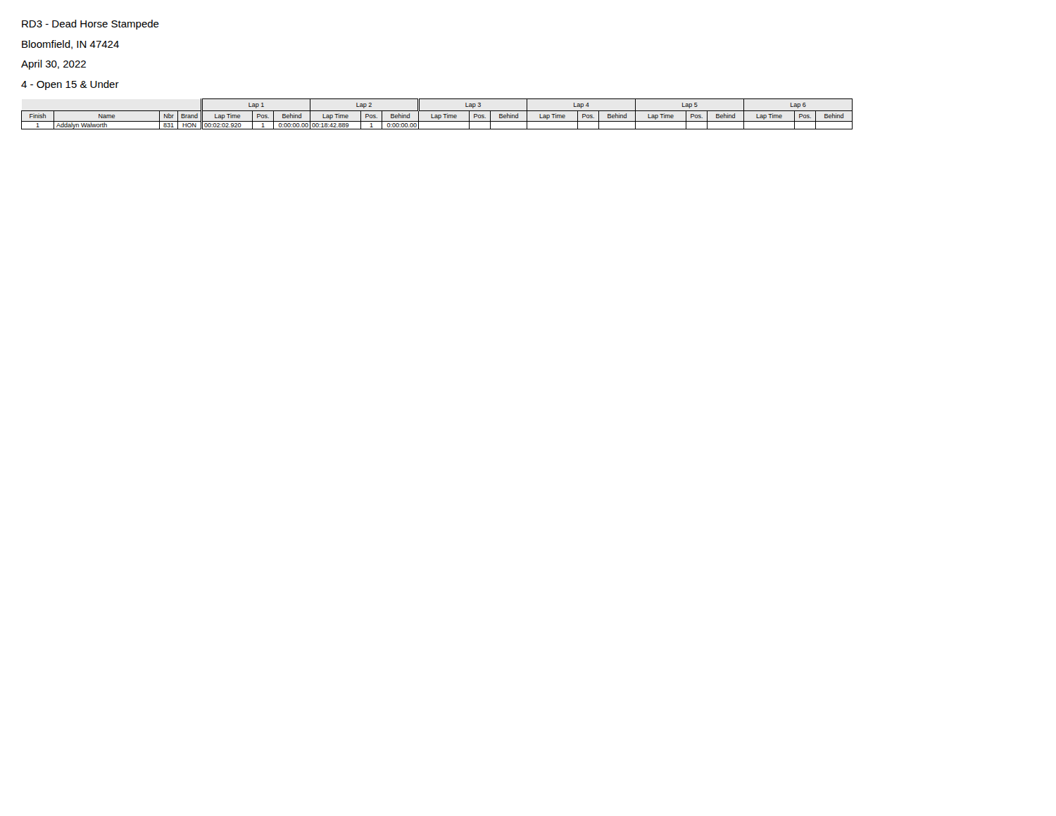RD3 - Dead Horse Stampede
Bloomfield, IN 47424
April 30, 2022
4 - Open 15 & Under
| | | | | Lap 1 | Lap 2 | Lap 3 | Lap 4 | Lap 5 | Lap 6 |
| --- | --- | --- | --- | --- | --- | --- | --- | --- | --- |
| Finish | Name | Nbr | Brand | Lap Time | Pos. | Behind | Lap Time | Pos. | Behind | Lap Time | Pos. | Behind | Lap Time | Pos. | Behind | Lap Time | Pos. | Behind | Lap Time | Pos. | Behind |
| 1 | Addalyn Walworth | 831 | HON | 00:02:02.920 | 1 | 0:00:00.00 | 00:18:42.889 | 1 | 0:00:00.00 | | | | | | | | | | | | |